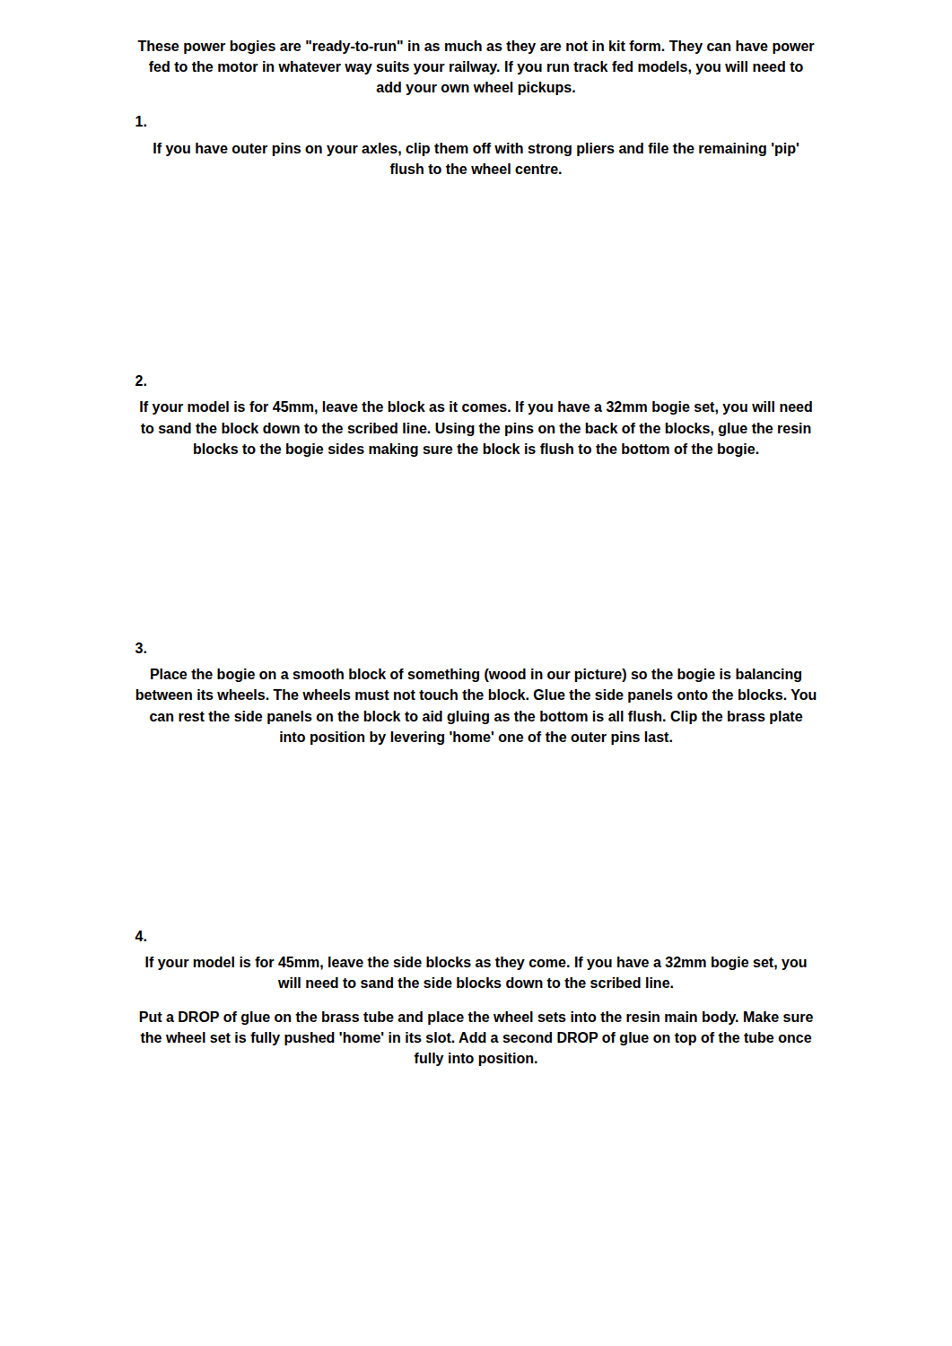These power bogies are "ready-to-run" in as much as they are not in kit form. They can have power fed to the motor in whatever way suits your railway. If you run track fed models, you will need to add your own wheel pickups.
1.
If you have outer pins on your axles, clip them off with strong pliers and file the remaining 'pip' flush to the wheel centre.
2.
If your model is for 45mm, leave the block as it comes. If you have a 32mm bogie set, you will need to sand the block down to the scribed line. Using the pins on the back of the blocks, glue the resin blocks to the bogie sides making sure the block is flush to the bottom of the bogie.
3.
Place the bogie on a smooth block of something (wood in our picture) so the bogie is balancing between its wheels. The wheels must not touch the block. Glue the side panels onto the blocks. You can rest the side panels on the block to aid gluing as the bottom is all flush. Clip the brass plate into position by levering 'home' one of the outer pins last.
4.
If your model is for 45mm, leave the side blocks as they come. If you have a 32mm bogie set, you will need to sand the side blocks down to the scribed line.
Put a DROP of glue on the brass tube and place the wheel sets into the resin main body. Make sure the wheel set is fully pushed 'home' in its slot. Add a second DROP of glue on top of the tube once fully into position.